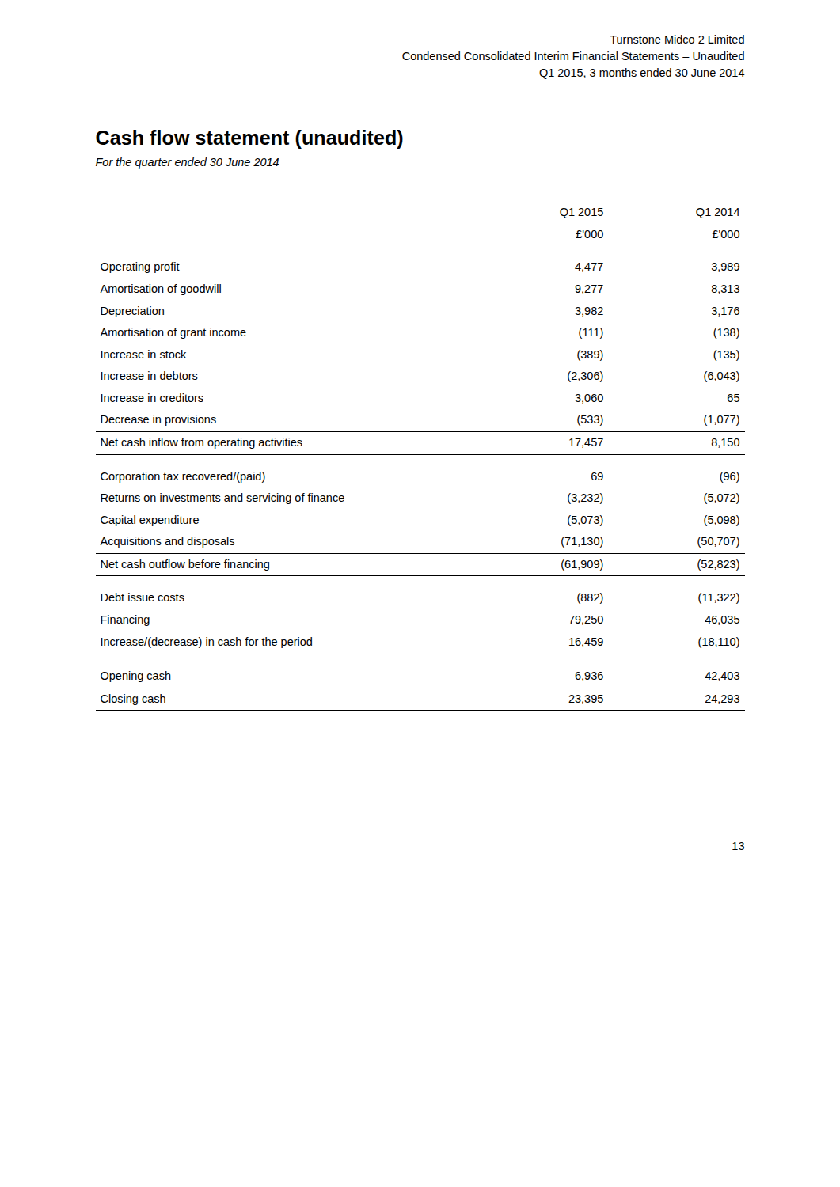Turnstone Midco 2 Limited
Condensed Consolidated Interim Financial Statements – Unaudited
Q1 2015, 3 months ended 30 June 2014
Cash flow statement (unaudited)
For the quarter ended 30 June 2014
| | Q1 2015 | Q1 2014 |
| --- | --- | --- |
| | £'000 | £'000 |
| Operating profit | 4,477 | 3,989 |
| Amortisation of goodwill | 9,277 | 8,313 |
| Depreciation | 3,982 | 3,176 |
| Amortisation of grant income | (111) | (138) |
| Increase in stock | (389) | (135) |
| Increase in debtors | (2,306) | (6,043) |
| Increase in creditors | 3,060 | 65 |
| Decrease in provisions | (533) | (1,077) |
| Net cash inflow from operating activities | 17,457 | 8,150 |
| Corporation tax recovered/(paid) | 69 | (96) |
| Returns on investments and servicing of finance | (3,232) | (5,072) |
| Capital expenditure | (5,073) | (5,098) |
| Acquisitions and disposals | (71,130) | (50,707) |
| Net cash outflow before financing | (61,909) | (52,823) |
| Debt issue costs | (882) | (11,322) |
| Financing | 79,250 | 46,035 |
| Increase/(decrease) in cash for the period | 16,459 | (18,110) |
| Opening cash | 6,936 | 42,403 |
| Closing cash | 23,395 | 24,293 |
13